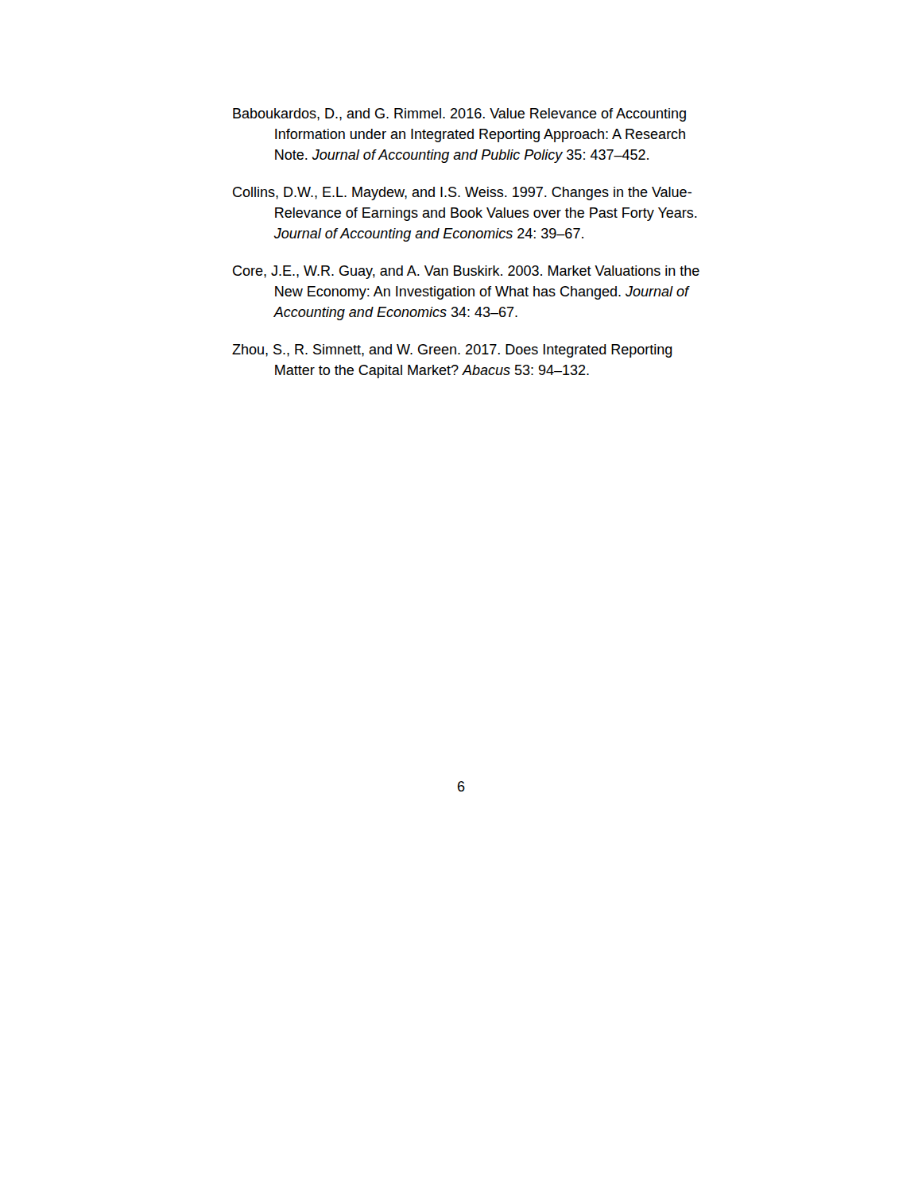Baboukardos, D., and G. Rimmel. 2016. Value Relevance of Accounting Information under an Integrated Reporting Approach: A Research Note. Journal of Accounting and Public Policy 35: 437–452.
Collins, D.W., E.L. Maydew, and I.S. Weiss. 1997. Changes in the Value-Relevance of Earnings and Book Values over the Past Forty Years. Journal of Accounting and Economics 24: 39–67.
Core, J.E., W.R. Guay, and A. Van Buskirk. 2003. Market Valuations in the New Economy: An Investigation of What has Changed. Journal of Accounting and Economics 34: 43–67.
Zhou, S., R. Simnett, and W. Green. 2017. Does Integrated Reporting Matter to the Capital Market? Abacus 53: 94–132.
6